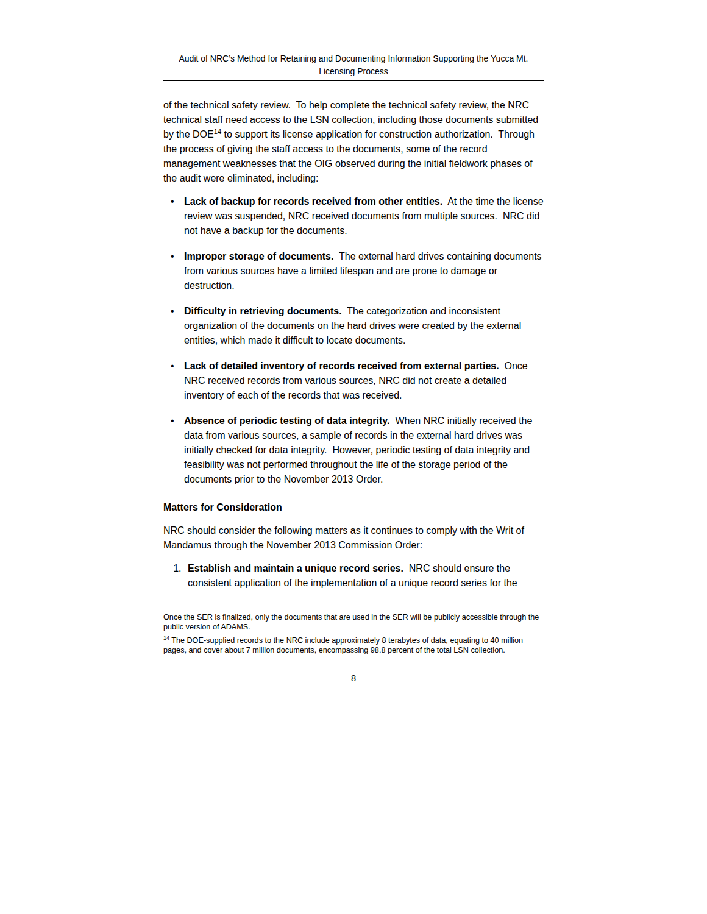Audit of NRC’s Method for Retaining and Documenting Information Supporting the Yucca Mt. Licensing Process
of the technical safety review. To help complete the technical safety review, the NRC technical staff need access to the LSN collection, including those documents submitted by the DOE14 to support its license application for construction authorization. Through the process of giving the staff access to the documents, some of the record management weaknesses that the OIG observed during the initial fieldwork phases of the audit were eliminated, including:
Lack of backup for records received from other entities. At the time the license review was suspended, NRC received documents from multiple sources. NRC did not have a backup for the documents.
Improper storage of documents. The external hard drives containing documents from various sources have a limited lifespan and are prone to damage or destruction.
Difficulty in retrieving documents. The categorization and inconsistent organization of the documents on the hard drives were created by the external entities, which made it difficult to locate documents.
Lack of detailed inventory of records received from external parties. Once NRC received records from various sources, NRC did not create a detailed inventory of each of the records that was received.
Absence of periodic testing of data integrity. When NRC initially received the data from various sources, a sample of records in the external hard drives was initially checked for data integrity. However, periodic testing of data integrity and feasibility was not performed throughout the life of the storage period of the documents prior to the November 2013 Order.
Matters for Consideration
NRC should consider the following matters as it continues to comply with the Writ of Mandamus through the November 2013 Commission Order:
Establish and maintain a unique record series. NRC should ensure the consistent application of the implementation of a unique record series for the
Once the SER is finalized, only the documents that are used in the SER will be publicly accessible through the public version of ADAMS.
14 The DOE-supplied records to the NRC include approximately 8 terabytes of data, equating to 40 million pages, and cover about 7 million documents, encompassing 98.8 percent of the total LSN collection.
8